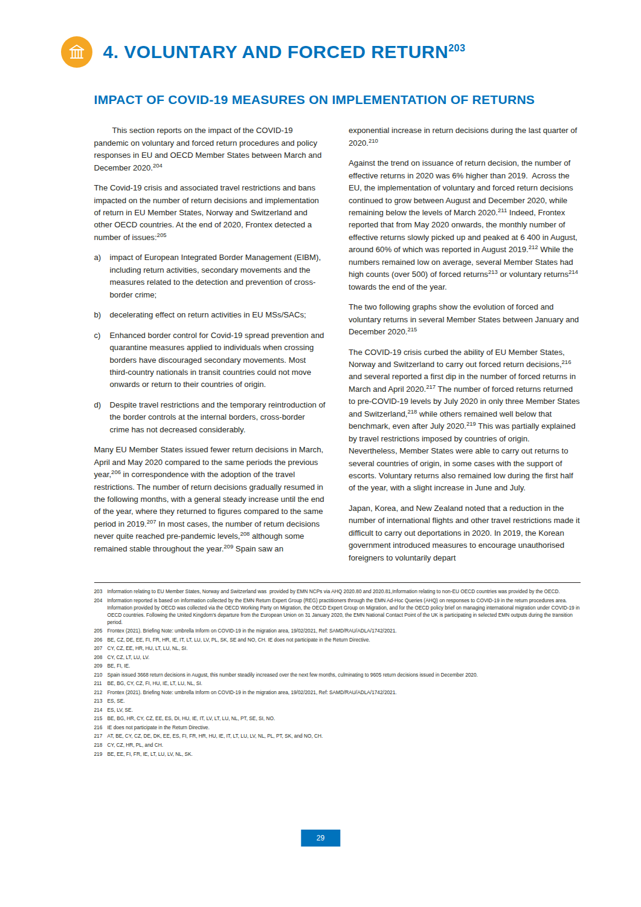4. VOLUNTARY AND FORCED RETURN203
IMPACT OF COVID-19 MEASURES ON IMPLEMENTATION OF RETURNS
This section reports on the impact of the COVID-19 pandemic on voluntary and forced return procedures and policy responses in EU and OECD Member States between March and December 2020.204
The Covid-19 crisis and associated travel restrictions and bans impacted on the number of return decisions and implementation of return in EU Member States, Norway and Switzerland and other OECD countries. At the end of 2020, Frontex detected a number of issues:205
impact of European Integrated Border Management (EIBM), including return activities, secondary movements and the measures related to the detection and prevention of cross-border crime;
decelerating effect on return activities in EU MSs/SACs;
Enhanced border control for Covid-19 spread prevention and quarantine measures applied to individuals when crossing borders have discouraged secondary movements. Most third-country nationals in transit countries could not move onwards or return to their countries of origin.
Despite travel restrictions and the temporary reintroduction of the border controls at the internal borders, cross-border crime has not decreased considerably.
Many EU Member States issued fewer return decisions in March, April and May 2020 compared to the same periods the previous year,206 in correspondence with the adoption of the travel restrictions. The number of return decisions gradually resumed in the following months, with a general steady increase until the end of the year, where they returned to figures compared to the same period in 2019.207 In most cases, the number of return decisions never quite reached pre-pandemic levels,208 although some remained stable throughout the year.209 Spain saw an exponential increase in return decisions during the last quarter of 2020.210
Against the trend on issuance of return decision, the number of effective returns in 2020 was 6% higher than 2019. Across the EU, the implementation of voluntary and forced return decisions continued to grow between August and December 2020, while remaining below the levels of March 2020.211 Indeed, Frontex reported that from May 2020 onwards, the monthly number of effective returns slowly picked up and peaked at 6 400 in August, around 60% of which was reported in August 2019.212 While the numbers remained low on average, several Member States had high counts (over 500) of forced returns213 or voluntary returns214 towards the end of the year.
The two following graphs show the evolution of forced and voluntary returns in several Member States between January and December 2020.215
The COVID-19 crisis curbed the ability of EU Member States, Norway and Switzerland to carry out forced return decisions,216 and several reported a first dip in the number of forced returns in March and April 2020.217 The number of forced returns returned to pre-COVID-19 levels by July 2020 in only three Member States and Switzerland,218 while others remained well below that benchmark, even after July 2020.219 This was partially explained by travel restrictions imposed by countries of origin. Nevertheless, Member States were able to carry out returns to several countries of origin, in some cases with the support of escorts. Voluntary returns also remained low during the first half of the year, with a slight increase in June and July.
Japan, Korea, and New Zealand noted that a reduction in the number of international flights and other travel restrictions made it difficult to carry out deportations in 2020. In 2019, the Korean government introduced measures to encourage unauthorised foreigners to voluntarily depart
203 Information relating to EU Member States, Norway and Switzerland was provided by EMN NCPs via AHQ 2020.80 and 2020.81,Information relating to non-EU OECD countries was provided by the OECD.
204 Information reported is based on information collected by the EMN Return Expert Group (REG) practitioners through the EMN Ad-Hoc Queries (AHQ) on responses to COVID-19 in the return procedures area. Information provided by OECD was collected via the OECD Working Party on Migration, the OECD Expert Group on Migration, and for the OECD policy brief on managing international migration under COVID-19 in OECD countries. Following the United Kingdom's departure from the European Union on 31 January 2020, the EMN National Contact Point of the UK is participating in selected EMN outputs during the transition period.
205 Frontex (2021). Briefing Note: umbrella Inform on COVID-19 in the migration area, 19/02/2021, Ref: SAMD/RAU/ADLA/1742/2021.
206 BE, CZ, DE, EE, FI, FR, HR, IE, IT, LT, LU, LV, PL, SK, SE and NO, CH. IE does not participate in the Return Directive.
207 CY, CZ, EE, HR, HU, LT, LU, NL, SI.
208 CY, CZ, LT, LU, LV.
209 BE, FI, IE.
210 Spain issued 3668 return decisions in August, this number steadily increased over the next few months, culminating to 9605 return decisions issued in December 2020.
211 BE, BG, CY, CZ, FI, HU, IE, LT, LU, NL, SI.
212 Frontex (2021). Briefing Note: umbrella Inform on COVID-19 in the migration area, 19/02/2021, Ref: SAMD/RAU/ADLA/1742/2021.
213 ES, SE.
214 ES, LV, SE.
215 BE, BG, HR, CY, CZ, EE, ES, DI, HU, IE, IT, LV, LT, LU, NL, PT, SE, SI, NO.
216 IE does not participate in the Return Directive.
217 AT, BE, CY, CZ, DE, DK, EE, ES, FI, FR, HR, HU, IE, IT, LT, LU, LV, NL, PL, PT, SK, and NO, CH.
218 CY, CZ, HR, PL, and CH.
219 BE, EE, FI, FR, IE, LT, LU, LV, NL, SK.
29